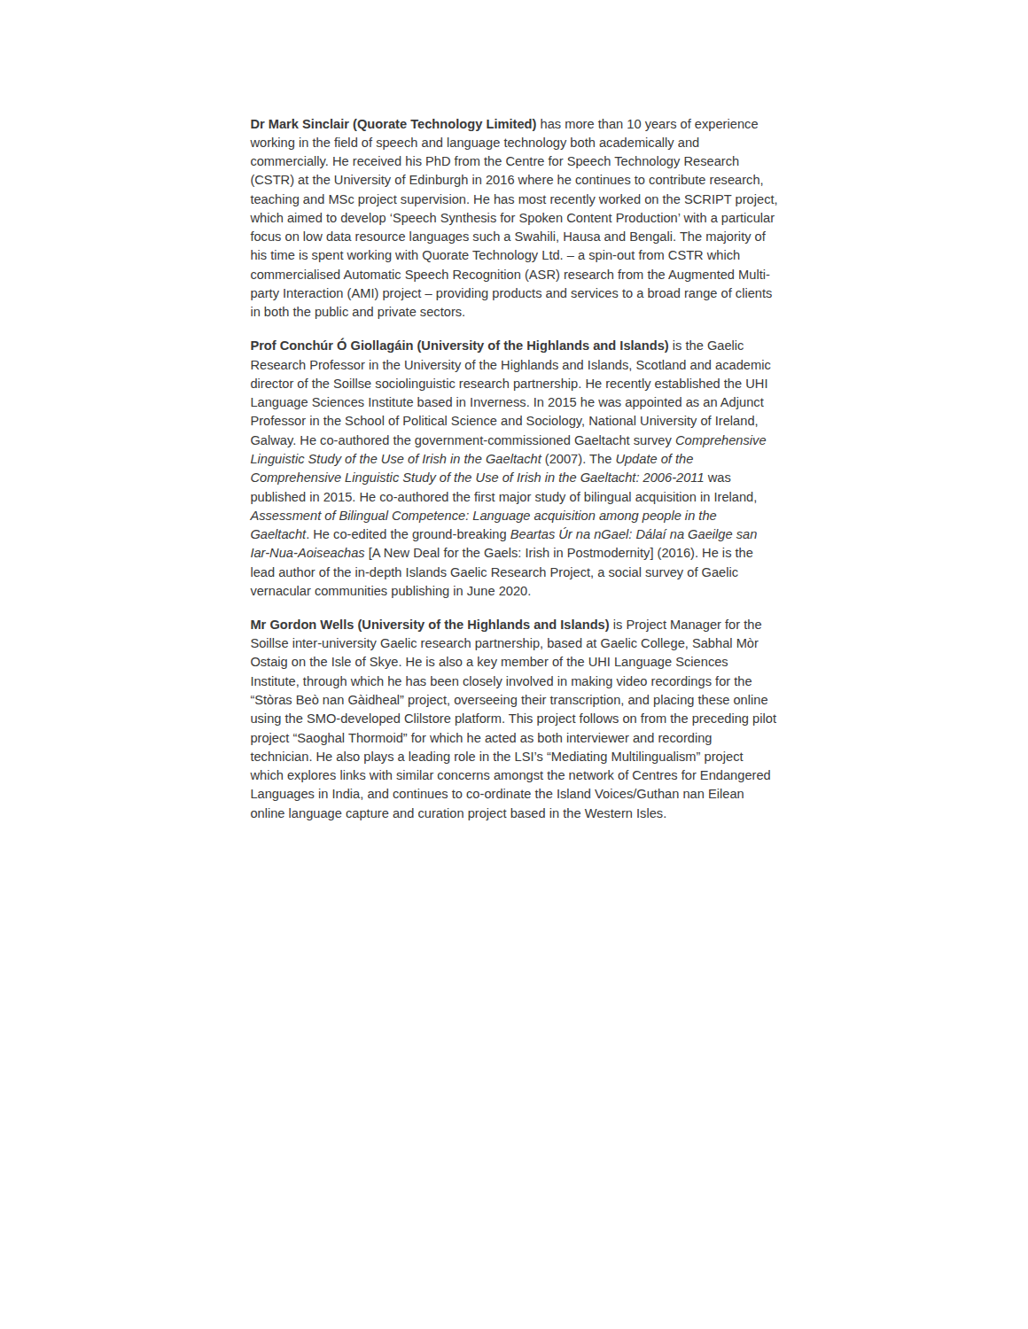Dr Mark Sinclair (Quorate Technology Limited) has more than 10 years of experience working in the field of speech and language technology both academically and commercially. He received his PhD from the Centre for Speech Technology Research (CSTR) at the University of Edinburgh in 2016 where he continues to contribute research, teaching and MSc project supervision. He has most recently worked on the SCRIPT project, which aimed to develop ‘Speech Synthesis for Spoken Content Production’ with a particular focus on low data resource languages such a Swahili, Hausa and Bengali. The majority of his time is spent working with Quorate Technology Ltd. – a spin-out from CSTR which commercialised Automatic Speech Recognition (ASR) research from the Augmented Multi-party Interaction (AMI) project – providing products and services to a broad range of clients in both the public and private sectors.
Prof Conchúr Ó Giollagáin (University of the Highlands and Islands) is the Gaelic Research Professor in the University of the Highlands and Islands, Scotland and academic director of the Soillse sociolinguistic research partnership. He recently established the UHI Language Sciences Institute based in Inverness. In 2015 he was appointed as an Adjunct Professor in the School of Political Science and Sociology, National University of Ireland, Galway. He co-authored the government-commissioned Gaeltacht survey Comprehensive Linguistic Study of the Use of Irish in the Gaeltacht (2007). The Update of the Comprehensive Linguistic Study of the Use of Irish in the Gaeltacht: 2006-2011 was published in 2015. He co-authored the first major study of bilingual acquisition in Ireland, Assessment of Bilingual Competence: Language acquisition among people in the Gaeltacht. He co-edited the ground-breaking Beartas Úr na nGael: Dálaí na Gaeilge san Iar-Nua-Aoiseachas [A New Deal for the Gaels: Irish in Postmodernity] (2016). He is the lead author of the in-depth Islands Gaelic Research Project, a social survey of Gaelic vernacular communities publishing in June 2020.
Mr Gordon Wells (University of the Highlands and Islands) is Project Manager for the Soillse inter-university Gaelic research partnership, based at Gaelic College, Sabhal Mòr Ostaig on the Isle of Skye. He is also a key member of the UHI Language Sciences Institute, through which he has been closely involved in making video recordings for the “Stòras Beò nan Gàidheal” project, overseeing their transcription, and placing these online using the SMO-developed Clilstore platform. This project follows on from the preceding pilot project “Saoghal Thormoid” for which he acted as both interviewer and recording technician. He also plays a leading role in the LSI’s “Mediating Multilingualism” project which explores links with similar concerns amongst the network of Centres for Endangered Languages in India, and continues to co-ordinate the Island Voices/Guthan nan Eilean online language capture and curation project based in the Western Isles.